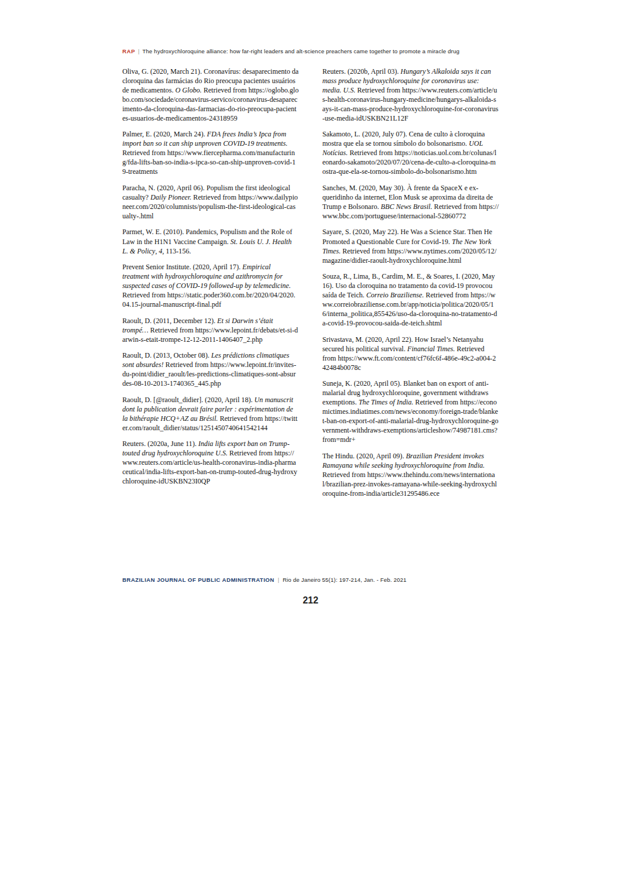RAP | The hydroxychloroquine alliance: how far-right leaders and alt-science preachers came together to promote a miracle drug
Oliva, G. (2020, March 21). Coronavírus: desaparecimento da cloroquina das farmácias do Rio preocupa pacientes usuários de medicamentos. O Globo. Retrieved from https://oglobo.globo.com/sociedade/coronavirus-servico/coronavirus-desaparecimento-da-cloroquina-das-farmacias-do-rio-preocupa-pacientes-usuarios-de-medicamentos-24318959
Palmer, E. (2020, March 24). FDA frees India’s Ipca from import ban so it can ship unproven COVID-19 treatments. Retrieved from https://www.fiercepharma.com/manufacturing/fda-lifts-ban-so-india-s-ipca-so-can-ship-unproven-covid-19-treatments
Paracha, N. (2020, April 06). Populism the first ideological casualty? Daily Pioneer. Retrieved from https://www.dailypioneer.com/2020/columnists/populism-the-first-ideological-casualty-.html
Parmet, W. E. (2010). Pandemics, Populism and the Role of Law in the H1N1 Vaccine Campaign. St. Louis U. J. Health L. & Policy, 4, 113-156.
Prevent Senior Institute. (2020, April 17). Empirical treatment with hydroxychloroquine and azithromycin for suspected cases of COVID-19 followed-up by telemedicine. Retrieved from https://static.poder360.com.br/2020/04/2020.04.15-journal-manuscript-final.pdf
Raoult, D. (2011, December 12). Et si Darwin s’était trompé… Retrieved from https://www.lepoint.fr/debats/et-si-darwin-s-etait-trompe-12-12-2011-1406407_2.php
Raoult, D. (2013, October 08). Les prédictions climatiques sont absurdes! Retrieved from https://www.lepoint.fr/invites-du-point/didier_raoult/les-predictions-climatiques-sont-absurdes-08-10-2013-1740365_445.php
Raoult, D. [@raoult_didier]. (2020, April 18). Un manuscrit dont la publication devrait faire parler : expérimentation de la bithérapie HCQ+AZ au Brésil. Retrieved from https://twitter.com/raoult_didier/status/1251450740641542144
Reuters. (2020a, June 11). India lifts export ban on Trump-touted drug hydroxychloroquine U.S. Retrieved from https://www.reuters.com/article/us-health-coronavirus-india-pharmaceutical/india-lifts-export-ban-on-trump-touted-drug-hydroxychloroquine-idUSKBN23I0QP
Reuters. (2020b, April 03). Hungary’s Alkaloida says it can mass produce hydroxychloroquine for coronavirus use: media. U.S. Retrieved from https://www.reuters.com/article/us-health-coronavirus-hungary-medicine/hungarys-alkaloida-says-it-can-mass-produce-hydroxychloroquine-for-coronavirus-use-media-idUSKBN21L12F
Sakamoto, L. (2020, July 07). Cena de culto à cloroquina mostra que ela se tornou símbolo do bolsonarismo. UOL Notícias. Retrieved from https://noticias.uol.com.br/colunas/leonardo-sakamoto/2020/07/20/cena-de-culto-a-cloroquina-mostra-que-ela-se-tornou-simbolo-do-bolsonarismo.htm
Sanches, M. (2020, May 30). À frente da SpaceX e ex-queridinho da internet, Elon Musk se aproxima da direita de Trump e Bolsonaro. BBC News Brasil. Retrieved from https://www.bbc.com/portuguese/internacional-52860772
Sayare, S. (2020, May 22). He Was a Science Star. Then He Promoted a Questionable Cure for Covid-19. The New York Times. Retrieved from https://www.nytimes.com/2020/05/12/magazine/didier-raoult-hydroxychloroquine.html
Souza, R., Lima, B., Cardim, M. E., & Soares, I. (2020, May 16). Uso da cloroquina no tratamento da covid-19 provocou saída de Teich. Correio Braziliense. Retrieved from https://www.correiobraziliense.com.br/app/noticia/politica/2020/05/16/interna_politica,855426/uso-da-cloroquina-no-tratamento-da-covid-19-provocou-saida-de-teich.shtml
Srivastava, M. (2020, April 22). How Israel’s Netanyahu secured his political survival. Financial Times. Retrieved from https://www.ft.com/content/cf76fc6f-486e-49c2-a004-242484b0078c
Suneja, K. (2020, April 05). Blanket ban on export of anti-malarial drug hydroxychloroquine, government withdraws exemptions. The Times of India. Retrieved from https://economictimes.indiatimes.com/news/economy/foreign-trade/blanket-ban-on-export-of-anti-malarial-drug-hydroxychloroquine-government-withdraws-exemptions/articleshow/74987181.cms?from=mdr+
The Hindu. (2020, April 09). Brazilian President invokes Ramayana while seeking hydroxychloroquine from India. Retrieved from https://www.thehindu.com/news/international/brazilian-prez-invokes-ramayana-while-seeking-hydroxychloroquine-from-india/article31295486.ece
BRAZILIAN JOURNAL OF PUBLIC ADMINISTRATION | Rio de Janeiro 55(1): 197-214, Jan. - Feb. 2021
212